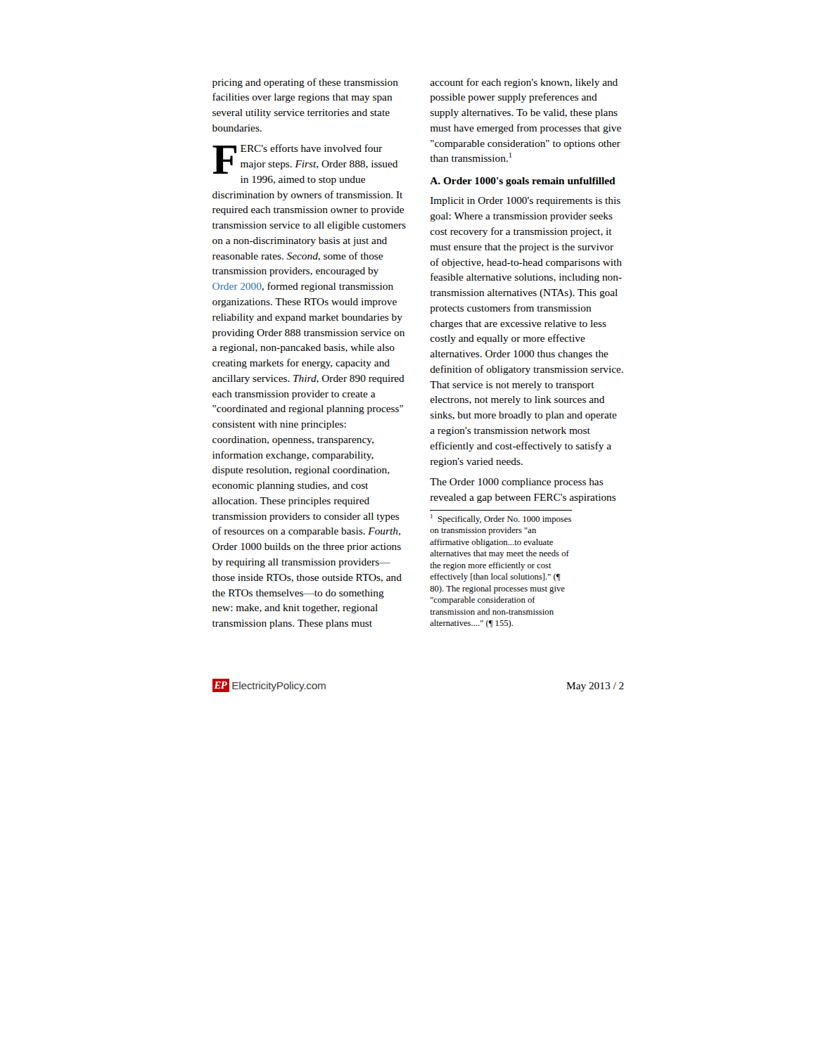pricing and operating of these transmission facilities over large regions that may span several utility service territories and state boundaries.
FERC's efforts have involved four major steps. First, Order 888, issued in 1996, aimed to stop undue discrimination by owners of transmission. It required each transmission owner to provide transmission service to all eligible customers on a non-discriminatory basis at just and reasonable rates. Second, some of those transmission providers, encouraged by Order 2000, formed regional transmission organizations. These RTOs would improve reliability and expand market boundaries by providing Order 888 transmission service on a regional, non-pancaked basis, while also creating markets for energy, capacity and ancillary services. Third, Order 890 required each transmission provider to create a "coordinated and regional planning process" consistent with nine principles: coordination, openness, transparency, information exchange, comparability, dispute resolution, regional coordination, economic planning studies, and cost allocation. These principles required transmission providers to consider all types of resources on a comparable basis. Fourth, Order 1000 builds on the three prior actions by requiring all transmission providers—those inside RTOs, those outside RTOs, and the RTOs themselves—to do something new: make, and knit together, regional transmission plans. These plans must account for each region's known, likely and possible power supply preferences and supply alternatives. To be valid, these plans must have emerged from processes that give "comparable consideration" to options other than transmission.1
A. Order 1000's goals remain unfulfilled
Implicit in Order 1000's requirements is this goal: Where a transmission provider seeks cost recovery for a transmission project, it must ensure that the project is the survivor of objective, head-to-head comparisons with feasible alternative solutions, including non-transmission alternatives (NTAs). This goal protects customers from transmission charges that are excessive relative to less costly and equally or more effective alternatives. Order 1000 thus changes the definition of obligatory transmission service. That service is not merely to transport electrons, not merely to link sources and sinks, but more broadly to plan and operate a region's transmission network most efficiently and cost-effectively to satisfy a region's varied needs.
The Order 1000 compliance process has revealed a gap between FERC's aspirations
1 Specifically, Order No. 1000 imposes on transmission providers "an affirmative obligation...to evaluate alternatives that may meet the needs of the region more efficiently or cost effectively [than local solutions]." (¶ 80). The regional processes must give "comparable consideration of transmission and non-transmission alternatives...." (¶ 155).
EP ElectricityPolicy.com
May 2013 / 2